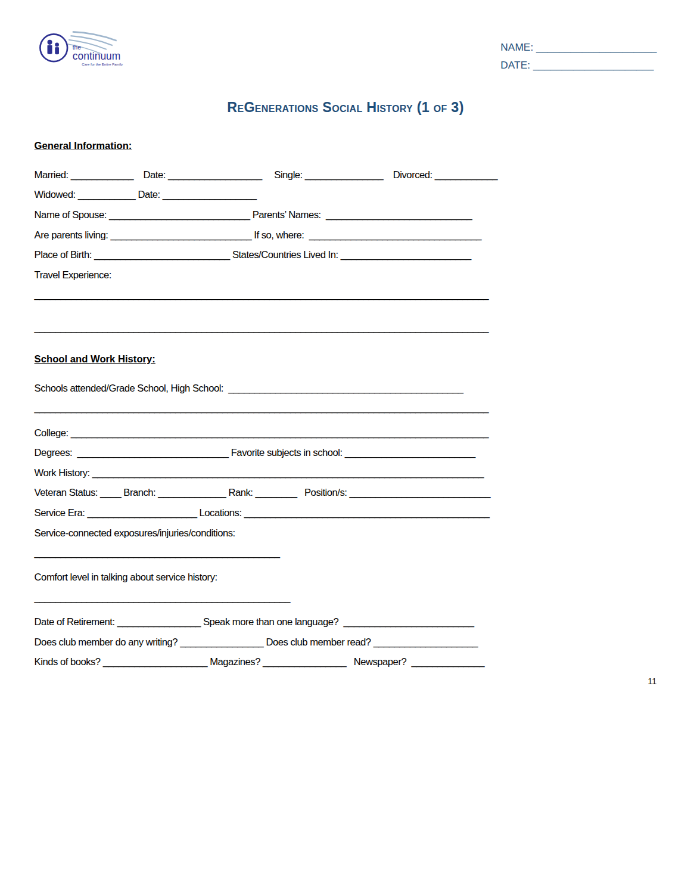the continuum Care for the Entire Family
NAME: _____________________
DATE: _____________________
ReGenerations Social History (1 of 3)
General Information:
Married: ____________ Date: __________________ Single: _______________ Divorced: ____________
Widowed: ___________ Date: __________________
Name of Spouse: ___________________________ Parents’ Names: ____________________________
Are parents living: ___________________________ If so, where: _________________________________
Place of Birth: __________________________ States/Countries Lived In: _________________________
Travel Experience:
_______________________________________________________________________________________
_______________________________________________________________________________________
School and Work History:
Schools attended/Grade School, High School: _____________________________________________
_______________________________________________________________________________________
College: ________________________________________________________________________________
Degrees: _____________________________ Favorite subjects in school: _________________________
Work History: ___________________________________________________________________________
Veteran Status: ____ Branch: _____________ Rank: ________ Position/s: ___________________________
Service Era: _____________________ Locations: _______________________________________________
Service-connected exposures/injuries/conditions:
_______________________________________________
Comfort level in talking about service history:
_________________________________________________
Date of Retirement: ________________ Speak more than one language? _________________________
Does club member do any writing? ________________ Does club member read? ____________________
Kinds of books? ____________________ Magazines? ________________ Newspaper? ______________
11